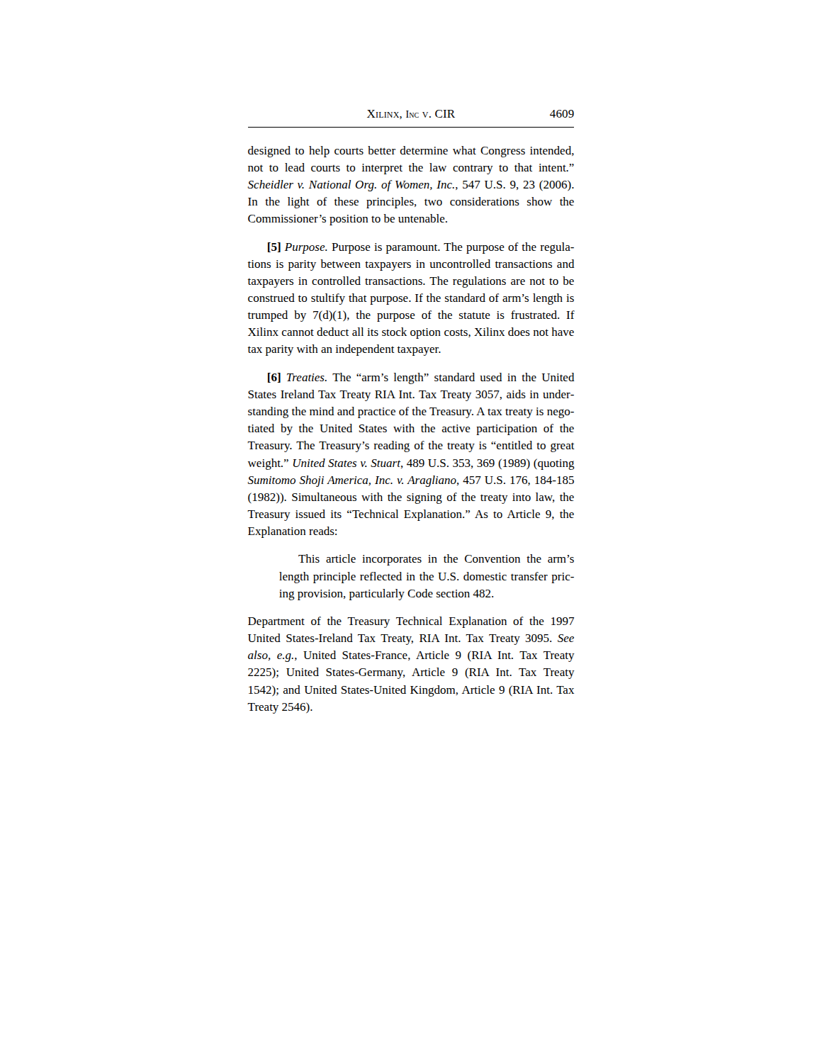Xilinx, Inc v. CIR
4609
designed to help courts better determine what Congress intended, not to lead courts to interpret the law contrary to that intent.” Scheidler v. National Org. of Women, Inc., 547 U.S. 9, 23 (2006). In the light of these principles, two considerations show the Commissioner’s position to be untenable.
[5] Purpose. Purpose is paramount. The purpose of the regulations is parity between taxpayers in uncontrolled transactions and taxpayers in controlled transactions. The regulations are not to be construed to stultify that purpose. If the standard of arm’s length is trumped by 7(d)(1), the purpose of the statute is frustrated. If Xilinx cannot deduct all its stock option costs, Xilinx does not have tax parity with an independent taxpayer.
[6] Treaties. The “arm’s length” standard used in the United States Ireland Tax Treaty RIA Int. Tax Treaty 3057, aids in understanding the mind and practice of the Treasury. A tax treaty is negotiated by the United States with the active participation of the Treasury. The Treasury’s reading of the treaty is “entitled to great weight.” United States v. Stuart, 489 U.S. 353, 369 (1989) (quoting Sumitomo Shoji America, Inc. v. Aragliano, 457 U.S. 176, 184-185 (1982)). Simultaneous with the signing of the treaty into law, the Treasury issued its “Technical Explanation.” As to Article 9, the Explanation reads:
This article incorporates in the Convention the arm’s length principle reflected in the U.S. domestic transfer pricing provision, particularly Code section 482.
Department of the Treasury Technical Explanation of the 1997 United States-Ireland Tax Treaty, RIA Int. Tax Treaty 3095. See also, e.g., United States-France, Article 9 (RIA Int. Tax Treaty 2225); United States-Germany, Article 9 (RIA Int. Tax Treaty 1542); and United States-United Kingdom, Article 9 (RIA Int. Tax Treaty 2546).